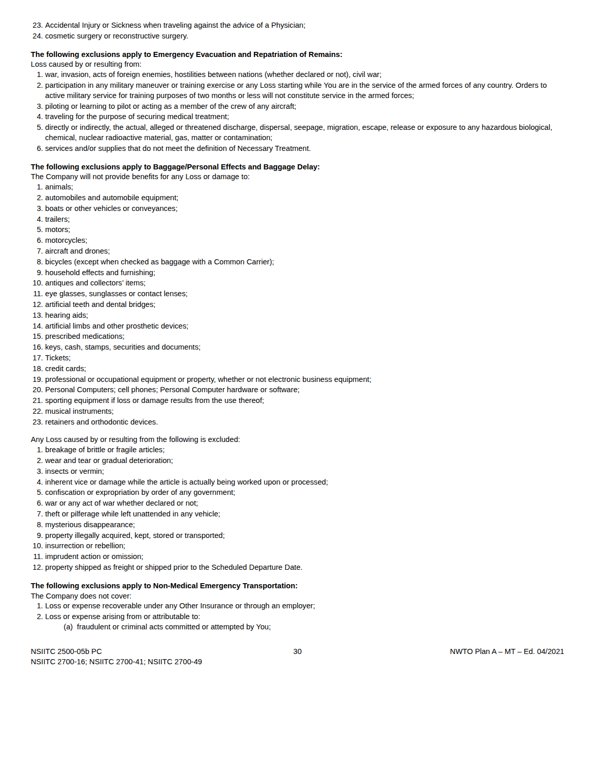Accidental Injury or Sickness when traveling against the advice of a Physician;
cosmetic surgery or reconstructive surgery.
The following exclusions apply to Emergency Evacuation and Repatriation of Remains:
Loss caused by or resulting from:
war, invasion, acts of foreign enemies, hostilities between nations (whether declared or not), civil war;
participation in any military maneuver or training exercise or any Loss starting while You are in the service of the armed forces of any country. Orders to active military service for training purposes of two months or less will not constitute service in the armed forces;
piloting or learning to pilot or acting as a member of the crew of any aircraft;
traveling for the purpose of securing medical treatment;
directly or indirectly, the actual, alleged or threatened discharge, dispersal, seepage, migration, escape, release or exposure to any hazardous biological, chemical, nuclear radioactive material, gas, matter or contamination;
services and/or supplies that do not meet the definition of Necessary Treatment.
The following exclusions apply to Baggage/Personal Effects and Baggage Delay:
The Company will not provide benefits for any Loss or damage to:
animals;
automobiles and automobile equipment;
boats or other vehicles or conveyances;
trailers;
motors;
motorcycles;
aircraft and drones;
bicycles (except when checked as baggage with a Common Carrier);
household effects and furnishing;
antiques and collectors’ items;
eye glasses, sunglasses or contact lenses;
artificial teeth and dental bridges;
hearing aids;
artificial limbs and other prosthetic devices;
prescribed medications;
keys, cash, stamps, securities and documents;
Tickets;
credit cards;
professional or occupational equipment or property, whether or not electronic business equipment;
Personal Computers; cell phones; Personal Computer hardware or software;
sporting equipment if loss or damage results from the use thereof;
musical instruments;
retainers and orthodontic devices.
Any Loss caused by or resulting from the following is excluded:
breakage of brittle or fragile articles;
wear and tear or gradual deterioration;
insects or vermin;
inherent vice or damage while the article is actually being worked upon or processed;
confiscation or expropriation by order of any government;
war or any act of war whether declared or not;
theft or pilferage while left unattended in any vehicle;
mysterious disappearance;
property illegally acquired, kept, stored or transported;
insurrection or rebellion;
imprudent action or omission;
property shipped as freight or shipped prior to the Scheduled Departure Date.
The following exclusions apply to Non-Medical Emergency Transportation:
The Company does not cover:
Loss or expense recoverable under any Other Insurance or through an employer;
Loss or expense arising from or attributable to:
(a) fraudulent or criminal acts committed or attempted by You;
| NSIITC 2500-05b PC | 30 | NWTO Plan A – MT – Ed. 04/2021 |
| NSIITC 2700-16; NSIITC 2700-41; NSIITC 2700-49 | | |